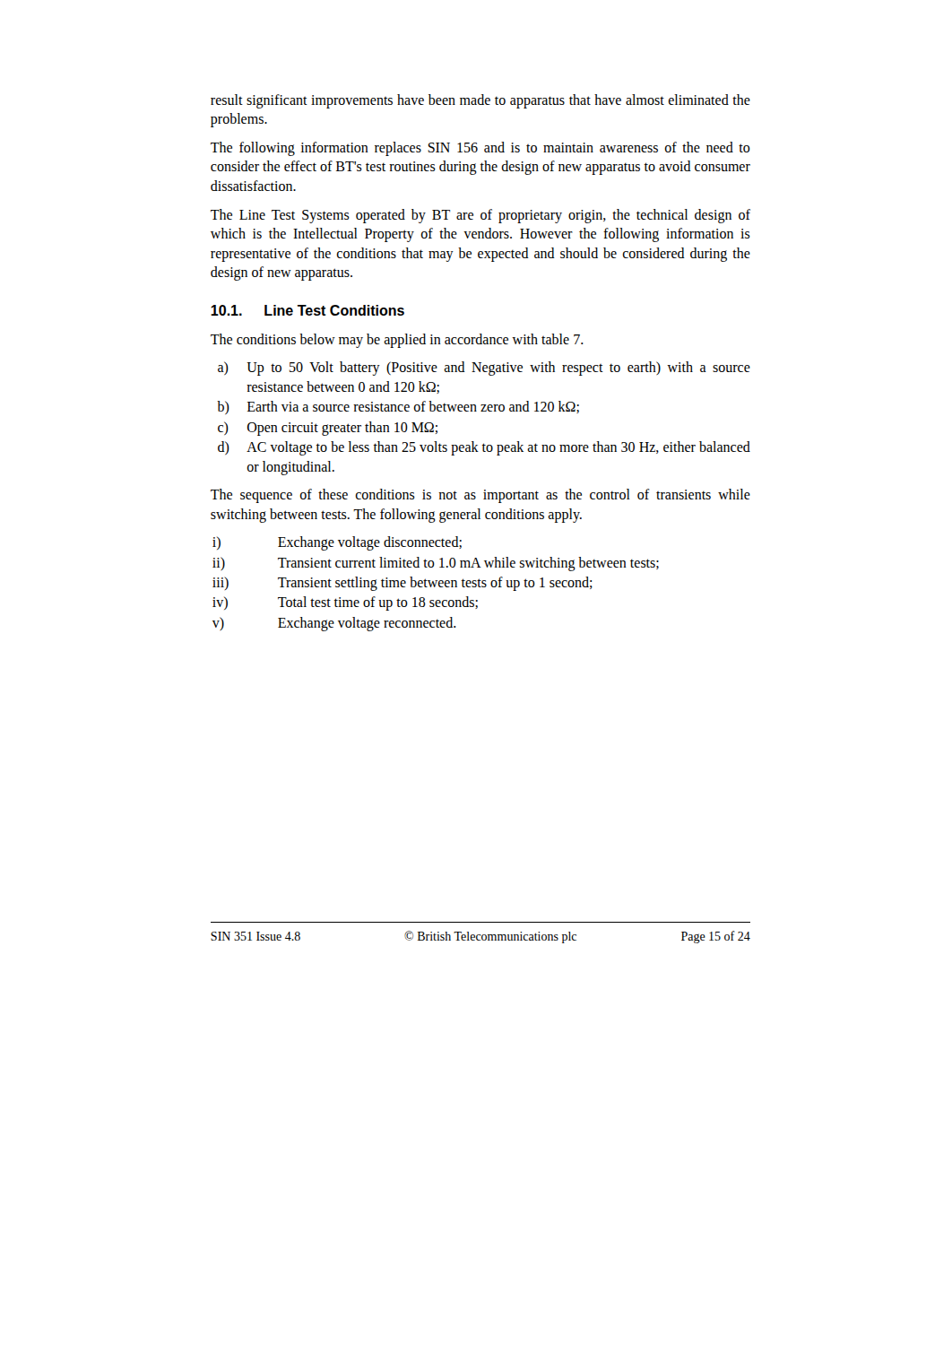result significant improvements have been made to apparatus that have almost eliminated the problems.
The following information replaces SIN 156 and is to maintain awareness of the need to consider the effect of BT's test routines during the design of new apparatus to avoid consumer dissatisfaction.
The Line Test Systems operated by BT are of proprietary origin, the technical design of which is the Intellectual Property of the vendors. However the following information is representative of the conditions that may be expected and should be considered during the design of new apparatus.
10.1. Line Test Conditions
The conditions below may be applied in accordance with table 7.
a) Up to 50 Volt battery (Positive and Negative with respect to earth) with a source resistance between 0 and 120 kΩ;
b) Earth via a source resistance of between zero and 120 kΩ;
c) Open circuit greater than 10 MΩ;
d) AC voltage to be less than 25 volts peak to peak at no more than 30 Hz, either balanced or longitudinal.
The sequence of these conditions is not as important as the control of transients while switching between tests. The following general conditions apply.
i) Exchange voltage disconnected;
ii) Transient current limited to 1.0 mA while switching between tests;
iii) Transient settling time between tests of up to 1 second;
iv) Total test time of up to 18 seconds;
v) Exchange voltage reconnected.
SIN 351 Issue 4.8
© British Telecommunications plc
Page 15 of 24